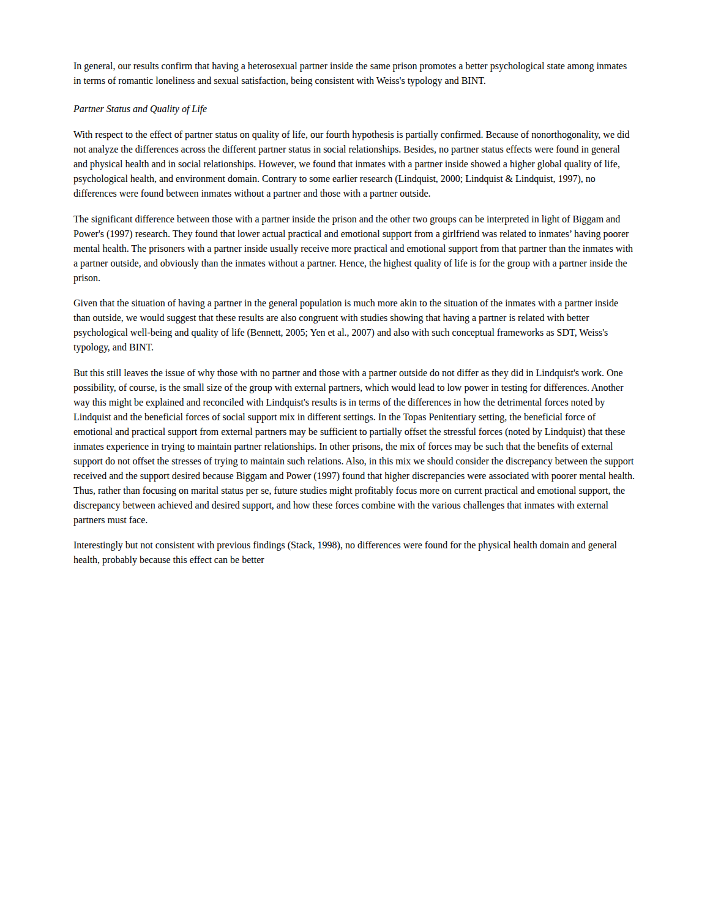In general, our results confirm that having a heterosexual partner inside the same prison promotes a better psychological state among inmates in terms of romantic loneliness and sexual satisfaction, being consistent with Weiss's typology and BINT.
Partner Status and Quality of Life
With respect to the effect of partner status on quality of life, our fourth hypothesis is partially confirmed. Because of nonorthogonality, we did not analyze the differences across the different partner status in social relationships. Besides, no partner status effects were found in general and physical health and in social relationships. However, we found that inmates with a partner inside showed a higher global quality of life, psychological health, and environment domain. Contrary to some earlier research (Lindquist, 2000; Lindquist & Lindquist, 1997), no differences were found between inmates without a partner and those with a partner outside.
The significant difference between those with a partner inside the prison and the other two groups can be interpreted in light of Biggam and Power's (1997) research. They found that lower actual practical and emotional support from a girlfriend was related to inmates’ having poorer mental health. The prisoners with a partner inside usually receive more practical and emotional support from that partner than the inmates with a partner outside, and obviously than the inmates without a partner. Hence, the highest quality of life is for the group with a partner inside the prison.
Given that the situation of having a partner in the general population is much more akin to the situation of the inmates with a partner inside than outside, we would suggest that these results are also congruent with studies showing that having a partner is related with better psychological well-being and quality of life (Bennett, 2005; Yen et al., 2007) and also with such conceptual frameworks as SDT, Weiss's typology, and BINT.
But this still leaves the issue of why those with no partner and those with a partner outside do not differ as they did in Lindquist's work. One possibility, of course, is the small size of the group with external partners, which would lead to low power in testing for differences. Another way this might be explained and reconciled with Lindquist's results is in terms of the differences in how the detrimental forces noted by Lindquist and the beneficial forces of social support mix in different settings. In the Topas Penitentiary setting, the beneficial force of emotional and practical support from external partners may be sufficient to partially offset the stressful forces (noted by Lindquist) that these inmates experience in trying to maintain partner relationships. In other prisons, the mix of forces may be such that the benefits of external support do not offset the stresses of trying to maintain such relations. Also, in this mix we should consider the discrepancy between the support received and the support desired because Biggam and Power (1997) found that higher discrepancies were associated with poorer mental health. Thus, rather than focusing on marital status per se, future studies might profitably focus more on current practical and emotional support, the discrepancy between achieved and desired support, and how these forces combine with the various challenges that inmates with external partners must face.
Interestingly but not consistent with previous findings (Stack, 1998), no differences were found for the physical health domain and general health, probably because this effect can be better